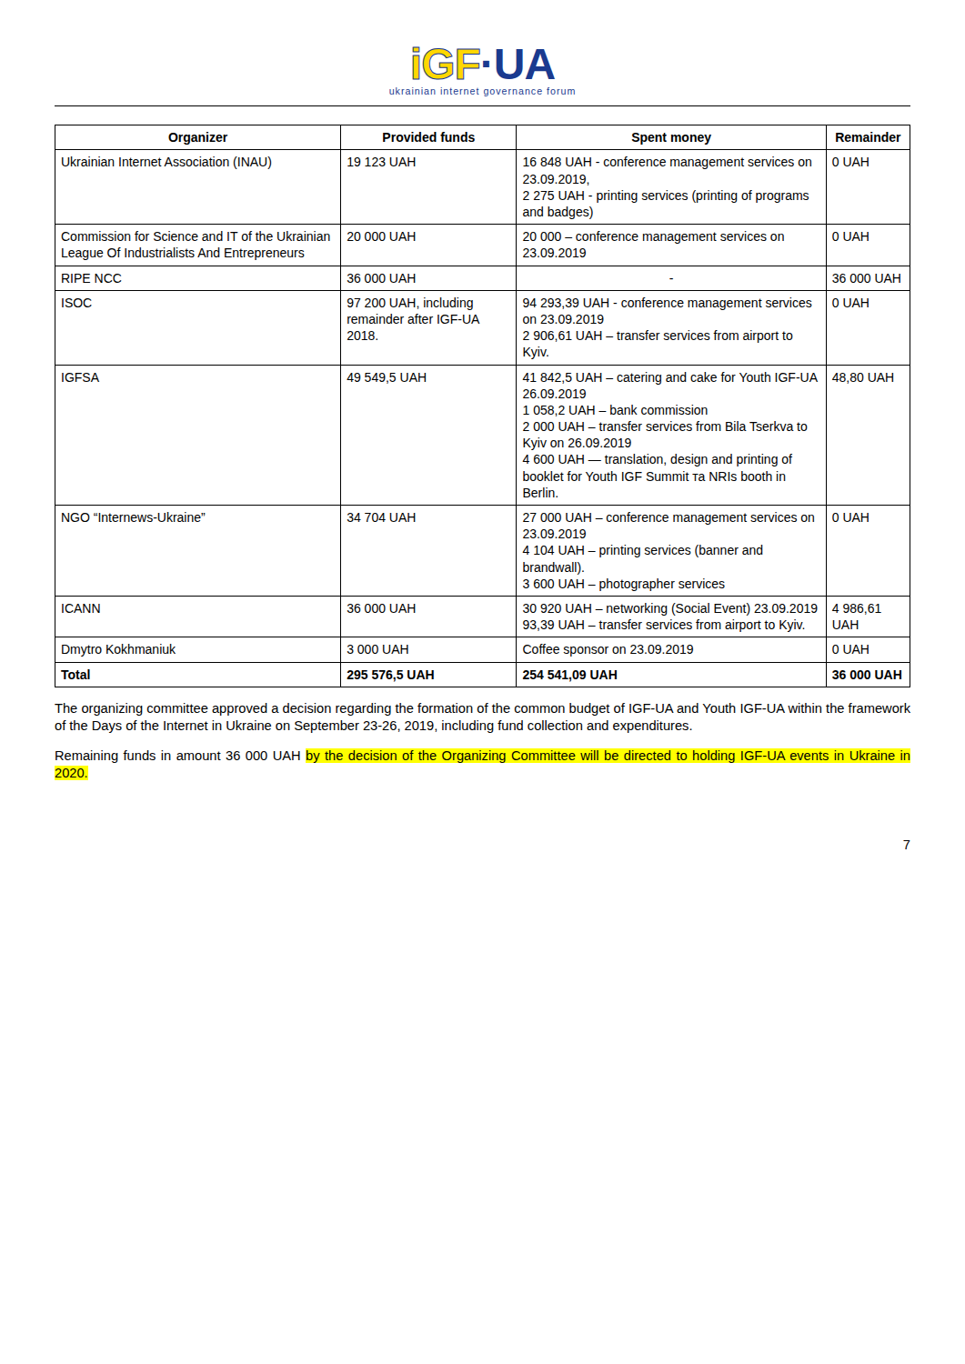iGF·UA
ukrainian internet governance forum
| Organizer | Provided funds | Spent money | Remainder |
| --- | --- | --- | --- |
| Ukrainian Internet Association (INAU) | 19 123 UAH | 16 848 UAH - conference management services on 23.09.2019, 2 275 UAH - printing services (printing of programs and badges) | 0 UAH |
| Commission for Science and IT of the Ukrainian League Of Industrialists And Entrepreneurs | 20 000 UAH | 20 000 – conference management services on 23.09.2019 | 0 UAH |
| RIPE NCC | 36 000 UAH | - | 36 000 UAH |
| ISOC | 97 200 UAH, including remainder after IGF-UA 2018. | 94 293,39 UAH - conference management services on 23.09.2019 2 906,61 UAH – transfer services from airport to Kyiv. | 0 UAH |
| IGFSA | 49 549,5 UAH | 41 842,5 UAH – catering and cake for Youth IGF-UA 26.09.2019 1 058,2 UAH – bank commission 2 000 UAH – transfer services from Bila Tserkva to Kyiv on 26.09.2019 4 600 UAH — translation, design and printing of booklet for Youth IGF Summit та NRIs booth in Berlin. | 48,80 UAH |
| NGO “Internews-Ukraine” | 34 704 UAH | 27 000 UAH – conference management services on 23.09.2019 4 104 UAH – printing services (banner and brandwall). 3 600 UAH – photographer services | 0 UAH |
| ICANN | 36 000 UAH | 30 920 UAH – networking (Social Event) 23.09.2019 93,39 UAH – transfer services from airport to Kyiv. | 4 986,61 UAH |
| Dmytro Kokhmaniuk | 3 000 UAH | Coffee sponsor on 23.09.2019 | 0 UAH |
| Total | 295 576,5 UAH | 254 541,09 UAH | 36 000 UAH |
The organizing committee approved a decision regarding the formation of the common budget of IGF-UA and Youth IGF-UA within the framework of the Days of the Internet in Ukraine on September 23-26, 2019, including fund collection and expenditures.
Remaining funds in amount 36 000 UAH by the decision of the Organizing Committee will be directed to holding IGF-UA events in Ukraine in 2020.
7